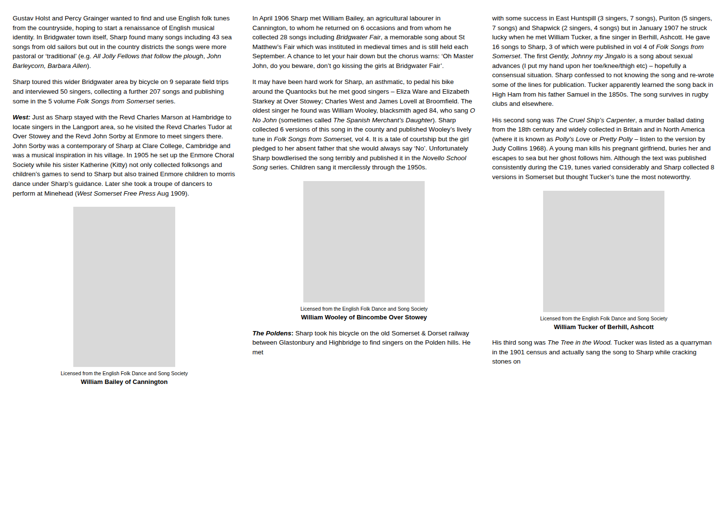Gustav Holst and Percy Grainger wanted to find and use English folk tunes from the countryside, hoping to start a renaissance of English musical identity. In Bridgwater town itself, Sharp found many songs including 43 sea songs from old sailors but out in the country districts the songs were more pastoral or ‘traditional’ (e.g. All Jolly Fellows that follow the plough, John Barleycorn, Barbara Allen).
Sharp toured this wider Bridgwater area by bicycle on 9 separate field trips and interviewed 50 singers, collecting a further 207 songs and publishing some in the 5 volume Folk Songs from Somerset series.
West: Just as Sharp stayed with the Revd Charles Marson at Hambridge to locate singers in the Langport area, so he visited the Revd Charles Tudor at Over Stowey and the Revd John Sorby at Enmore to meet singers there. John Sorby was a contemporary of Sharp at Clare College, Cambridge and was a musical inspiration in his village. In 1905 he set up the Enmore Choral Society while his sister Katherine (Kitty) not only collected folksongs and children’s games to send to Sharp but also trained Enmore children to morris dance under Sharp’s guidance. Later she took a troupe of dancers to perform at Minehead (West Somerset Free Press Aug 1909).
Licensed from the English Folk Dance and Song Society William Bailey of Cannington
In April 1906 Sharp met William Bailey, an agricultural labourer in Cannington, to whom he returned on 6 occasions and from whom he collected 28 songs including Bridgwater Fair, a memorable song about St Matthew’s Fair which was instituted in medieval times and is still held each September. A chance to let your hair down but the chorus warns: ‘Oh Master John, do you beware, don’t go kissing the girls at Bridgwater Fair’.
It may have been hard work for Sharp, an asthmatic, to pedal his bike around the Quantocks but he met good singers – Eliza Ware and Elizabeth Starkey at Over Stowey; Charles West and James Lovell at Broomfield. The oldest singer he found was William Wooley, blacksmith aged 84, who sang O No John (sometimes called The Spanish Merchant’s Daughter). Sharp collected 6 versions of this song in the county and published Wooley’s lively tune in Folk Songs from Somerset, vol 4. It is a tale of courtship but the girl pledged to her absent father that she would always say ‘No’. Unfortunately Sharp bowdlerised the song terribly and published it in the Novello School Song series. Children sang it mercilessly through the 1950s.
Licensed from the English Folk Dance and Song Society William Wooley of Bincombe Over Stowey
The Poldens: Sharp took his bicycle on the old Somerset & Dorset railway between Glastonbury and Highbridge to find singers on the Polden hills. He met
with some success in East Huntspill (3 singers, 7 songs), Puriton (5 singers, 7 songs) and Shapwick (2 singers, 4 songs) but in January 1907 he struck lucky when he met William Tucker, a fine singer in Berhill, Ashcott. He gave 16 songs to Sharp, 3 of which were published in vol 4 of Folk Songs from Somerset. The first Gently, Johnny my Jingalo is a song about sexual advances (I put my hand upon her toe/knee/thigh etc) – hopefully a consensual situation. Sharp confessed to not knowing the song and re-wrote some of the lines for publication. Tucker apparently learned the song back in High Ham from his father Samuel in the 1850s. The song survives in rugby clubs and elsewhere.
His second song was The Cruel Ship’s Carpenter, a murder ballad dating from the 18th century and widely collected in Britain and in North America (where it is known as Polly’s Love or Pretty Polly – listen to the version by Judy Collins 1968). A young man kills his pregnant girlfriend, buries her and escapes to sea but her ghost follows him. Although the text was published consistently during the C19, tunes varied considerably and Sharp collected 8 versions in Somerset but thought Tucker’s tune the most noteworthy.
Licensed from the English Folk Dance and Song Society William Tucker of Berhill, Ashcott
His third song was The Tree in the Wood. Tucker was listed as a quarryman in the 1901 census and actually sang the song to Sharp while cracking stones on